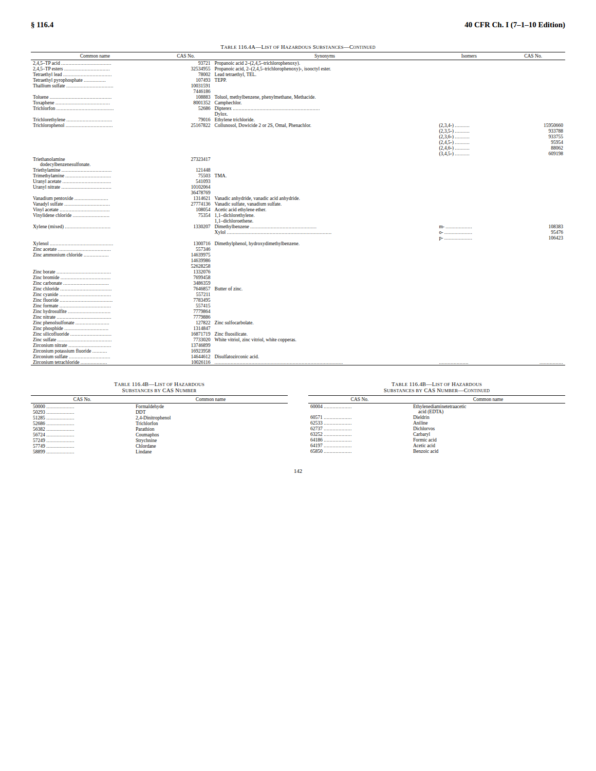§ 116.4
40 CFR Ch. I (7–1–10 Edition)
TABLE 116.4A—LIST OF HAZARDOUS SUBSTANCES—Continued
| Common name | CAS No. | Synonyms | Isomers | CAS No. |
| --- | --- | --- | --- | --- |
| 2,4,5–TP acid .................................. | 93721 | Propanoic acid 2–(2,4,5–trichlorophenoxy). | | |
| 2,4,5–TP esters ............................... | 32534955 | Propanoic acid, 2–(2,4,5–trichlorophenoxy)-, isooctyl ester. | | |
| Tetraethyl lead ................................. | 78002 | Lead tetraethyl, TEL. | | |
| Tetraethyl pyrophosphate ............... | 107493 | TEPP. | | |
| Thallium sulfate ................................ | 10031591 | | | |
| | 7446186 | | | |
| Toluene .......................................... | 108883 | Toluol, methylbenzene, phenylmethane, Methacide. | | |
| Toxaphene ..................................... | 8001352 | Camphechlor. | | |
| Trichlorfon ....................................... | 52686 | Dipterex ........................................................... | | |
| | | Dylox. | | |
| Trichlorethylene ............................... | 79016 | Ethylene trichloride. | | |
| Trichlorophenol ................................ | 25167822 | Collunosol, Dowicide 2 or 2S, Omal, Phenachlor. | (2,3,4-) .......... | 15950660 |
| | | | (2,3,5-) .......... | 933788 |
| | | | (2,3,6-) .......... | 933755 |
| | | | (2,4,5-) .......... | 95954 |
| | | | (2,4,6-) .......... | 88062 |
| | | | (3,4,5-) .......... | 609198 |
| Triethanolamine dodecylbenzenesulfonate. | 27323417 | | | |
| Triethylamine .................................. | 121448 | | | |
| Trimethylamine ............................... | 75503 | TMA. | | |
| Uranyl acetate ................................. | 541093 | | | |
| Uranyl nitrate .................................. | 10102064 | | | |
| | 36478769 | | | |
| Vanadium pentoxide ....................... | 1314621 | Vanadic anhydride, vanadic acid anhydride. | | |
| Vanadyl sulfate ............................... | 27774136 | Vanadic sulfate, vanadium sulfate. | | |
| Vinyl acetate .................................. | 108054 | Acetic acid ethylene ether. | | |
| Vinylidene chloride ......................... | 75354 | 1,1–dichlorethylene. | | |
| | | 1,1–dichloroethene. | | |
| Xylene (mixed) ............................... | 1330207 | Dimethylbenzene ............................................. | m- .................. | 108383 |
| | | Xylol ....................................................................... | o- ................... | 95476 |
| | | | p- ................... | 106423 |
| Xylenol ........................................... | 1300716 | Dimethylphenol, hydroxydimethylbenzene. | | |
| Zinc acetate .................................... | 557346 | | | |
| Zinc ammonium chloride ................. | 14639975 | | | |
| | 14639986 | | | |
| | 52628258 | | | |
| Zinc borate ..................................... | 1332076 | | | |
| Zinc bromide .................................. | 7699458 | | | |
| Zinc carbonate ............................... | 3486359 | | | |
| Zinc chloride ................................... | 7646857 | Butter of zinc. | | |
| Zinc cyanide ................................... | 557211 | | | |
| Zinc fluoride .................................... | 7783495 | | | |
| Zinc formate ................................... | 557415 | | | |
| Zinc hydrosulfite ............................. | 7779864 | | | |
| Zinc nitrate ..................................... | 7779886 | | | |
| Zinc phenolsulfonate ....................... | 127822 | Zinc sulfocarbolate. | | |
| Zinc phosphide .............................. | 1314847 | | | |
| Zinc silicofluoride ............................ | 16871719 | Zinc fluosilicate. | | |
| Zinc sulfate ..................................... | 7733020 | White vitriol, zinc vitriol, white copperas. | | |
| Zirconium nitrate ............................. | 13746899 | | | |
| Zirconium potassium fluoride .......... | 16923958 | | | |
| Zirconium sulfate ............................ | 14644612 | Disulfatozirconic acid. | | |
| Zirconium tetrachloride .................. | 10026116 | ....................................................................................... | .................... | ................ |
TABLE 116.4B—LIST OF HAZARDOUS
SUBSTANCES BY CAS NUMBER
| CAS No. | Common name |
| --- | --- |
| 50000 ................... | Formaldehyde |
| 50293 ................... | DDT |
| 51285 ................... | 2,4-Dinitrophenol |
| 52686 ................... | Trichlorfon |
| 56382 ................... | Parathion |
| 56724 ................... | Coumaphos |
| 57249 ................... | Strychnine |
| 57749 ................... | Chlordane |
| 58899 ................... | Lindane |
TABLE 116.4B—LIST OF HAZARDOUS
SUBSTANCES BY CAS NUMBER—Continued
| CAS No. | Common name |
| --- | --- |
| 60004 ................... | Ethylenediaminetetraacetic acid (EDTA) |
| 60571 ................... | Dieldrin |
| 62533 ................... | Aniline |
| 62737 ................... | Dichlorvos |
| 63252 ................... | Carbaryl |
| 64186 ................... | Formic acid |
| 64197 ................... | Acetic acid |
| 65850 ................... | Benzoic acid |
142